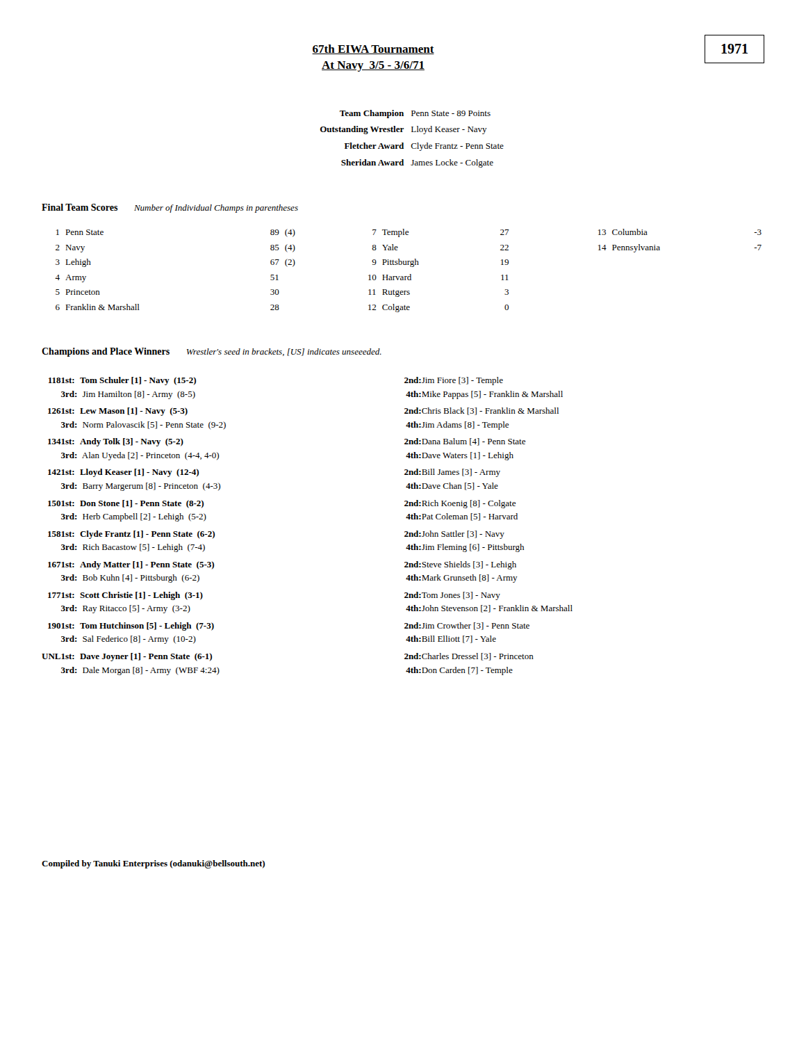1971
67th EIWA Tournament At Navy 3/5 - 3/6/71
| Team Champion | Penn State - 89 Points |
| Outstanding Wrestler | Lloyd Keaser - Navy |
| Fletcher Award | Clyde Frantz - Penn State |
| Sheridan Award | James Locke - Colgate |
Final Team Scores Number of Individual Champs in parentheses
| 1 | Penn State | 89 | (4) | | 7 | Temple | 27 | | | 13 | Columbia | -3 |
| 2 | Navy | 85 | (4) | | 8 | Yale | 22 | | | 14 | Pennsylvania | -7 |
| 3 | Lehigh | 67 | (2) | | 9 | Pittsburgh | 19 | | | | | |
| 4 | Army | 51 | | | 10 | Harvard | 11 | | | | | |
| 5 | Princeton | 30 | | | 11 | Rutgers | 3 | | | | | |
| 6 | Franklin & Marshall | 28 | | | 12 | Colgate | 0 | | | | | |
Champions and Place Winners Wrestler's seed in brackets, [US] indicates unseeeded.
| 118 | 1st: Tom Schuler [1] - Navy (15-2) | 2nd: | Jim Fiore [3] - Temple |
| | 3rd: Jim Hamilton [8] - Army (8-5) | 4th: | Mike Pappas [5] - Franklin & Marshall |
| 126 | 1st: Lew Mason [1] - Navy (5-3) | 2nd: | Chris Black [3] - Franklin & Marshall |
| | 3rd: Norm Palovascik [5] - Penn State (9-2) | 4th: | Jim Adams [8] - Temple |
| 134 | 1st: Andy Tolk [3] - Navy (5-2) | 2nd: | Dana Balum [4] - Penn State |
| | 3rd: Alan Uyeda [2] - Princeton (4-4, 4-0) | 4th: | Dave Waters [1] - Lehigh |
| 142 | 1st: Lloyd Keaser [1] - Navy (12-4) | 2nd: | Bill James [3] - Army |
| | 3rd: Barry Margerum [8] - Princeton (4-3) | 4th: | Dave Chan [5] - Yale |
| 150 | 1st: Don Stone [1] - Penn State (8-2) | 2nd: | Rich Koenig [8] - Colgate |
| | 3rd: Herb Campbell [2] - Lehigh (5-2) | 4th: | Pat Coleman [5] - Harvard |
| 158 | 1st: Clyde Frantz [1] - Penn State (6-2) | 2nd: | John Sattler [3] - Navy |
| | 3rd: Rich Bacastow [5] - Lehigh (7-4) | 4th: | Jim Fleming [6] - Pittsburgh |
| 167 | 1st: Andy Matter [1] - Penn State (5-3) | 2nd: | Steve Shields [3] - Lehigh |
| | 3rd: Bob Kuhn [4] - Pittsburgh (6-2) | 4th: | Mark Grunseth [8] - Army |
| 177 | 1st: Scott Christie [1] - Lehigh (3-1) | 2nd: | Tom Jones [3] - Navy |
| | 3rd: Ray Ritacco [5] - Army (3-2) | 4th: | John Stevenson [2] - Franklin & Marshall |
| 190 | 1st: Tom Hutchinson [5] - Lehigh (7-3) | 2nd: | Jim Crowther [3] - Penn State |
| | 3rd: Sal Federico [8] - Army (10-2) | 4th: | Bill Elliott [7] - Yale |
| UNL | 1st: Dave Joyner [1] - Penn State (6-1) | 2nd: | Charles Dressel [3] - Princeton |
| | 3rd: Dale Morgan [8] - Army (WBF 4:24) | 4th: | Don Carden [7] - Temple |
Compiled by Tanuki Enterprises (odanuki@bellsouth.net)